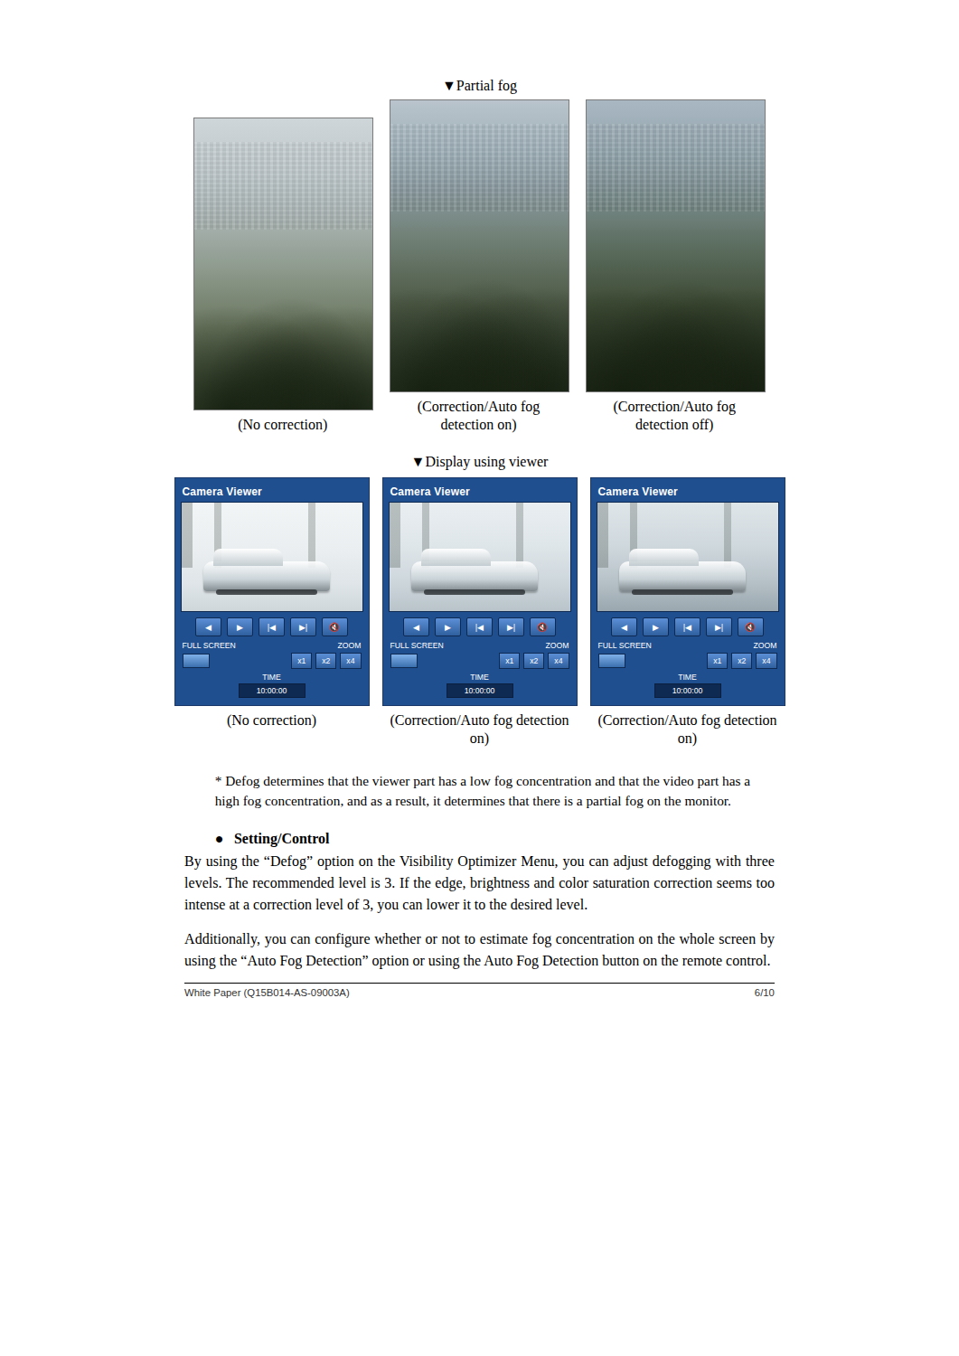▼Partial fog
(No correction)
(Correction/Auto fog detection on)
(Correction/Auto fog detection off)
▼Display using viewer
Camera Viewer
◀
▶
|◀
▶|
🔇
FULL SCREEN ZOOM
x1
x2
x4
TIME
10:00:00
(No correction)
Camera Viewer
◀
▶
|◀
▶|
🔇
FULL SCREEN ZOOM
x1
x2
x4
TIME
10:00:00
(Correction/Auto fog detection on)
Camera Viewer
◀
▶
|◀
▶|
🔇
FULL SCREEN ZOOM
x1
x2
x4
TIME
10:00:00
(Correction/Auto fog detection on)
* Defog determines that the viewer part has a low fog concentration and that the video part has a high fog concentration, and as a result, it determines that there is a partial fog on the monitor.
● Setting/Control
By using the “Defog” option on the Visibility Optimizer Menu, you can adjust defogging with three levels. The recommended level is 3. If the edge, brightness and color saturation correction seems too intense at a correction level of 3, you can lower it to the desired level.
Additionally, you can configure whether or not to estimate fog concentration on the whole screen by using the “Auto Fog Detection” option or using the Auto Fog Detection button on the remote control.
White Paper (Q15B014-AS-09003A) 6/10